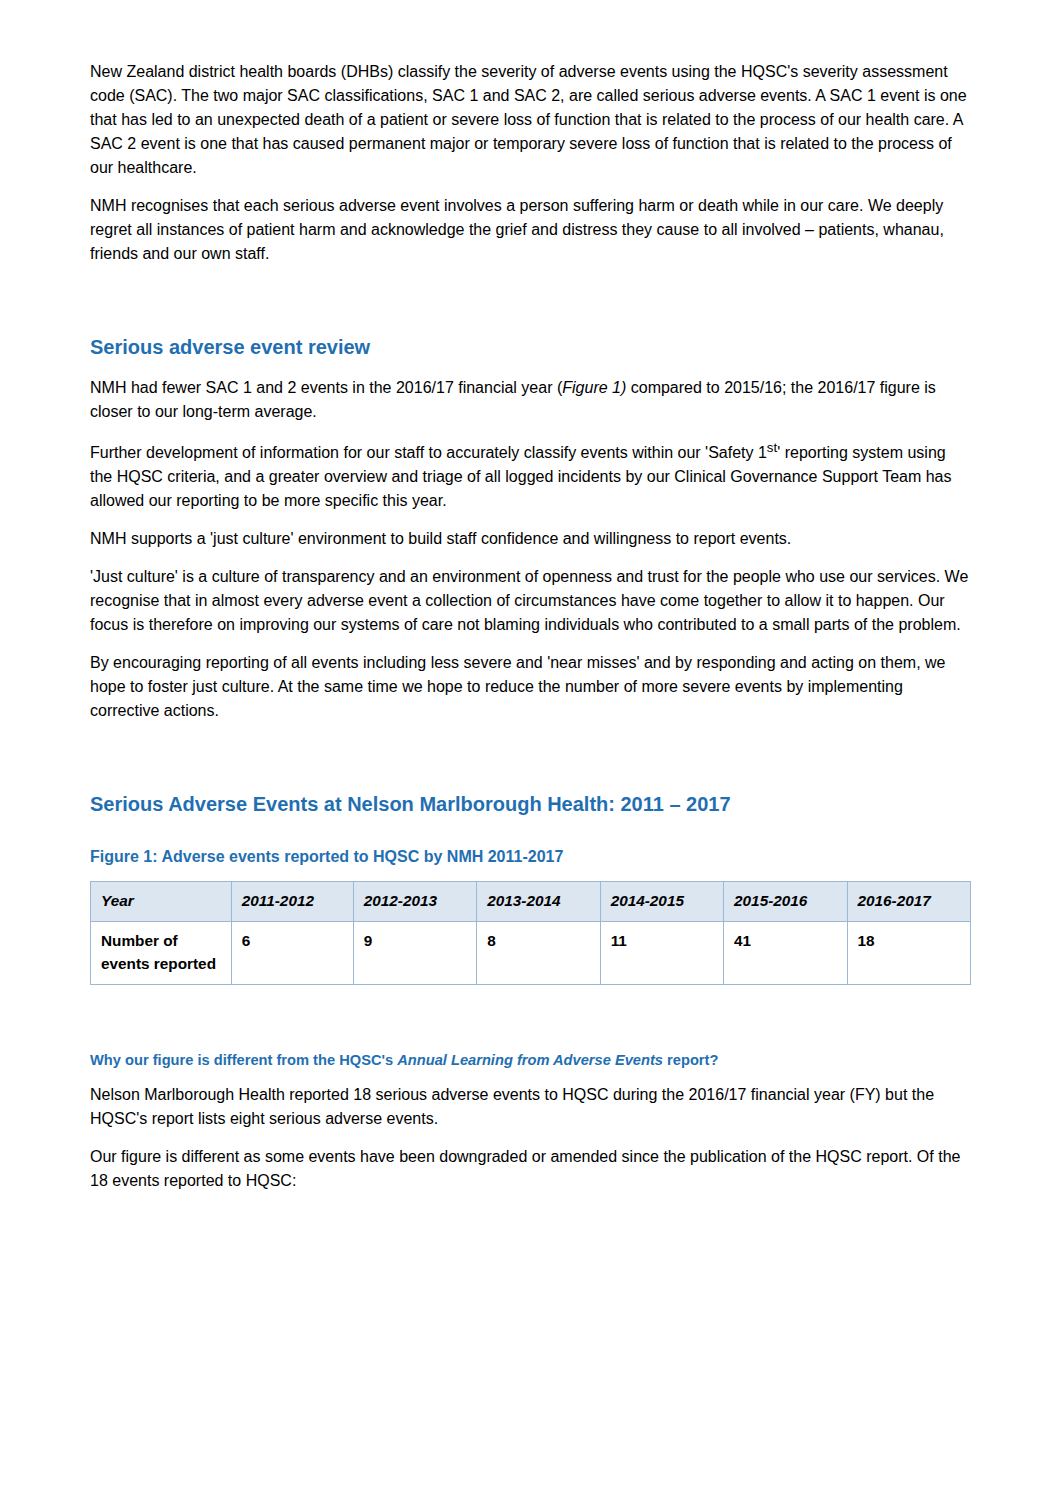New Zealand district health boards (DHBs) classify the severity of adverse events using the HQSC's severity assessment code (SAC). The two major SAC classifications, SAC 1 and SAC 2, are called serious adverse events. A SAC 1 event is one that has led to an unexpected death of a patient or severe loss of function that is related to the process of our health care. A SAC 2 event is one that has caused permanent major or temporary severe loss of function that is related to the process of our healthcare.
NMH recognises that each serious adverse event involves a person suffering harm or death while in our care. We deeply regret all instances of patient harm and acknowledge the grief and distress they cause to all involved – patients, whanau, friends and our own staff.
Serious adverse event review
NMH had fewer SAC 1 and 2 events in the 2016/17 financial year (Figure 1) compared to 2015/16; the 2016/17 figure is closer to our long-term average.
Further development of information for our staff to accurately classify events within our 'Safety 1st' reporting system using the HQSC criteria, and a greater overview and triage of all logged incidents by our Clinical Governance Support Team has allowed our reporting to be more specific this year.
NMH supports a 'just culture' environment to build staff confidence and willingness to report events.
'Just culture' is a culture of transparency and an environment of openness and trust for the people who use our services. We recognise that in almost every adverse event a collection of circumstances have come together to allow it to happen. Our focus is therefore on improving our systems of care not blaming individuals who contributed to a small parts of the problem.
By encouraging reporting of all events including less severe and 'near misses' and by responding and acting on them, we hope to foster just culture. At the same time we hope to reduce the number of more severe events by implementing corrective actions.
Serious Adverse Events at Nelson Marlborough Health: 2011 – 2017
Figure 1: Adverse events reported to HQSC by NMH 2011-2017
| Year | 2011-2012 | 2012-2013 | 2013-2014 | 2014-2015 | 2015-2016 | 2016-2017 |
| --- | --- | --- | --- | --- | --- | --- |
| Number of events reported | 6 | 9 | 8 | 11 | 41 | 18 |
Why our figure is different from the HQSC's Annual Learning from Adverse Events report?
Nelson Marlborough Health reported 18 serious adverse events to HQSC during the 2016/17 financial year (FY) but the HQSC's report lists eight serious adverse events.
Our figure is different as some events have been downgraded or amended since the publication of the HQSC report. Of the 18 events reported to HQSC: